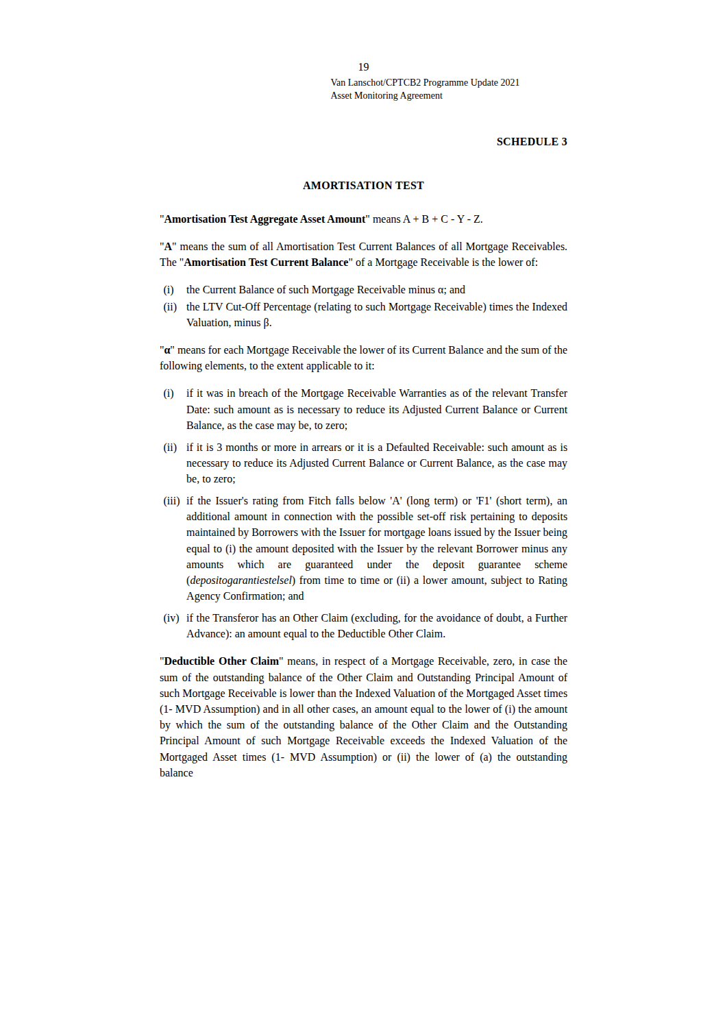19
Van Lanschot/CPTCB2 Programme Update 2021
Asset Monitoring Agreement
SCHEDULE 3
AMORTISATION TEST
"Amortisation Test Aggregate Asset Amount" means A + B + C - Y - Z.
"A" means the sum of all Amortisation Test Current Balances of all Mortgage Receivables. The "Amortisation Test Current Balance" of a Mortgage Receivable is the lower of:
the Current Balance of such Mortgage Receivable minus α; and
the LTV Cut-Off Percentage (relating to such Mortgage Receivable) times the Indexed Valuation, minus β.
"α" means for each Mortgage Receivable the lower of its Current Balance and the sum of the following elements, to the extent applicable to it:
if it was in breach of the Mortgage Receivable Warranties as of the relevant Transfer Date: such amount as is necessary to reduce its Adjusted Current Balance or Current Balance, as the case may be, to zero;
if it is 3 months or more in arrears or it is a Defaulted Receivable: such amount as is necessary to reduce its Adjusted Current Balance or Current Balance, as the case may be, to zero;
if the Issuer's rating from Fitch falls below 'A' (long term) or 'F1' (short term), an additional amount in connection with the possible set-off risk pertaining to deposits maintained by Borrowers with the Issuer for mortgage loans issued by the Issuer being equal to (i) the amount deposited with the Issuer by the relevant Borrower minus any amounts which are guaranteed under the deposit guarantee scheme (depositogarantiestelsel) from time to time or (ii) a lower amount, subject to Rating Agency Confirmation; and
if the Transferor has an Other Claim (excluding, for the avoidance of doubt, a Further Advance): an amount equal to the Deductible Other Claim.
"Deductible Other Claim" means, in respect of a Mortgage Receivable, zero, in case the sum of the outstanding balance of the Other Claim and Outstanding Principal Amount of such Mortgage Receivable is lower than the Indexed Valuation of the Mortgaged Asset times (1- MVD Assumption) and in all other cases, an amount equal to the lower of (i) the amount by which the sum of the outstanding balance of the Other Claim and the Outstanding Principal Amount of such Mortgage Receivable exceeds the Indexed Valuation of the Mortgaged Asset times (1- MVD Assumption) or (ii) the lower of (a) the outstanding balance